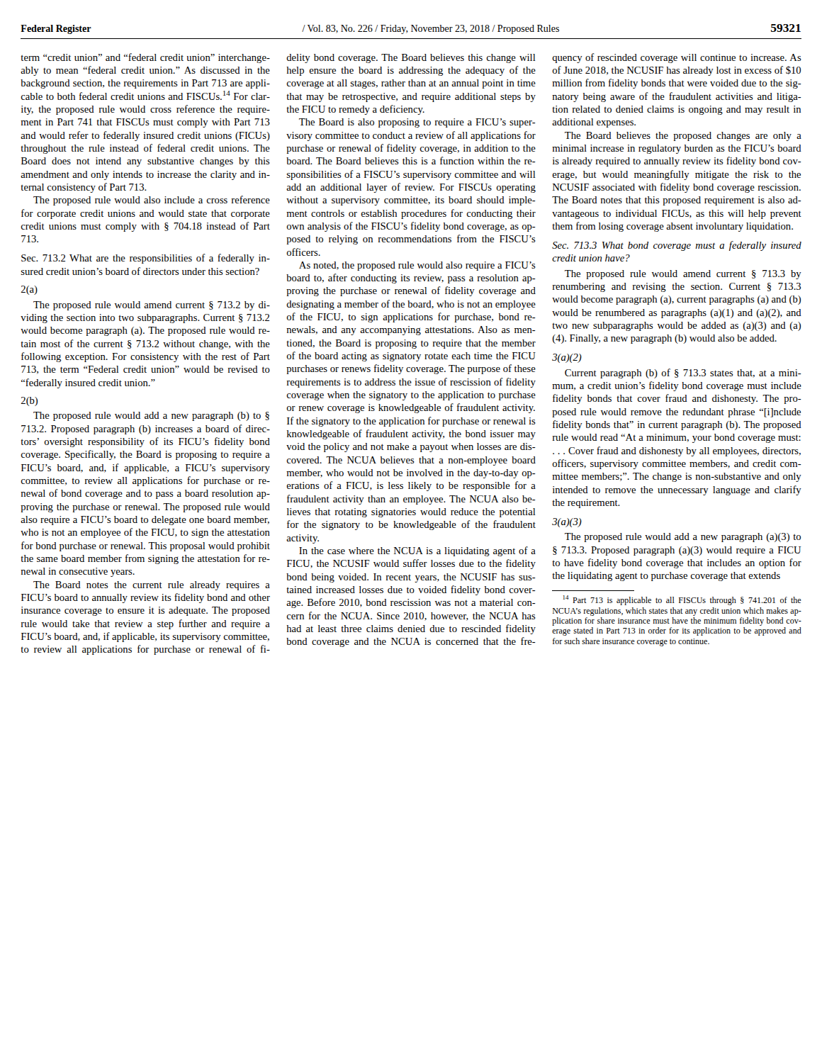Federal Register
/ Vol. 83, No. 226 / Friday, November 23, 2018 / Proposed Rules
59321
term “credit union” and “federal credit union” interchangeably to mean “federal credit union.” As discussed in the background section, the requirements in Part 713 are applicable to both federal credit unions and FISCUs.14 For clarity, the proposed rule would cross reference the requirement in Part 741 that FISCUs must comply with Part 713 and would refer to federally insured credit unions (FICUs) throughout the rule instead of federal credit unions. The Board does not intend any substantive changes by this amendment and only intends to increase the clarity and internal consistency of Part 713.
The proposed rule would also include a cross reference for corporate credit unions and would state that corporate credit unions must comply with § 704.18 instead of Part 713.
Sec. 713.2 What are the responsibilities of a federally insured credit union’s board of directors under this section?
2(a)
The proposed rule would amend current § 713.2 by dividing the section into two subparagraphs. Current § 713.2 would become paragraph (a). The proposed rule would retain most of the current § 713.2 without change, with the following exception. For consistency with the rest of Part 713, the term “Federal credit union” would be revised to “federally insured credit union.”
2(b)
The proposed rule would add a new paragraph (b) to § 713.2. Proposed paragraph (b) increases a board of directors’ oversight responsibility of its FICU’s fidelity bond coverage. Specifically, the Board is proposing to require a FICU’s board, and, if applicable, a FICU’s supervisory committee, to review all applications for purchase or renewal of bond coverage and to pass a board resolution approving the purchase or renewal. The proposed rule would also require a FICU’s board to delegate one board member, who is not an employee of the FICU, to sign the attestation for bond purchase or renewal. This proposal would prohibit the same board member from signing the attestation for renewal in consecutive years.
The Board notes the current rule already requires a FICU’s board to annually review its fidelity bond and other insurance coverage to ensure it is adequate. The proposed rule would take that review a step further and require a FICU’s board, and, if applicable, its supervisory committee, to review all applications for purchase or renewal of fidelity bond coverage. The Board believes this change will help ensure the board is addressing the adequacy of the coverage at all stages, rather than at an annual point in time that may be retrospective, and require additional steps by the FICU to remedy a deficiency.
The Board is also proposing to require a FICU’s supervisory committee to conduct a review of all applications for purchase or renewal of fidelity coverage, in addition to the board. The Board believes this is a function within the responsibilities of a FISCU’s supervisory committee and will add an additional layer of review. For FISCUs operating without a supervisory committee, its board should implement controls or establish procedures for conducting their own analysis of the FISCU’s fidelity bond coverage, as opposed to relying on recommendations from the FISCU’s officers.
As noted, the proposed rule would also require a FICU’s board to, after conducting its review, pass a resolution approving the purchase or renewal of fidelity coverage and designating a member of the board, who is not an employee of the FICU, to sign applications for purchase, bond renewals, and any accompanying attestations. Also as mentioned, the Board is proposing to require that the member of the board acting as signatory rotate each time the FICU purchases or renews fidelity coverage. The purpose of these requirements is to address the issue of rescission of fidelity coverage when the signatory to the application to purchase or renew coverage is knowledgeable of fraudulent activity. If the signatory to the application for purchase or renewal is knowledgeable of fraudulent activity, the bond issuer may void the policy and not make a payout when losses are discovered. The NCUA believes that a non-employee board member, who would not be involved in the day-to-day operations of a FICU, is less likely to be responsible for a fraudulent activity than an employee. The NCUA also believes that rotating signatories would reduce the potential for the signatory to be knowledgeable of the fraudulent activity.
In the case where the NCUA is a liquidating agent of a FICU, the NCUSIF would suffer losses due to the fidelity bond being voided. In recent years, the NCUSIF has sustained increased losses due to voided fidelity bond coverage. Before 2010, bond rescission was not a material concern for the NCUA. Since 2010, however, the NCUA has had at least three claims denied due to rescinded fidelity bond coverage and the NCUA is concerned that the frequency of rescinded coverage will continue to increase. As of June 2018, the NCUSIF has already lost in excess of $10 million from fidelity bonds that were voided due to the signatory being aware of the fraudulent activities and litigation related to denied claims is ongoing and may result in additional expenses.
The Board believes the proposed changes are only a minimal increase in regulatory burden as the FICU’s board is already required to annually review its fidelity bond coverage, but would meaningfully mitigate the risk to the NCUSIF associated with fidelity bond coverage rescission. The Board notes that this proposed requirement is also advantageous to individual FICUs, as this will help prevent them from losing coverage absent involuntary liquidation.
Sec. 713.3 What bond coverage must a federally insured credit union have?
The proposed rule would amend current § 713.3 by renumbering and revising the section. Current § 713.3 would become paragraph (a), current paragraphs (a) and (b) would be renumbered as paragraphs (a)(1) and (a)(2), and two new subparagraphs would be added as (a)(3) and (a)(4). Finally, a new paragraph (b) would also be added.
3(a)(2)
Current paragraph (b) of § 713.3 states that, at a minimum, a credit union’s fidelity bond coverage must include fidelity bonds that cover fraud and dishonesty. The proposed rule would remove the redundant phrase “[i]nclude fidelity bonds that” in current paragraph (b). The proposed rule would read “At a minimum, your bond coverage must: . . . Cover fraud and dishonesty by all employees, directors, officers, supervisory committee members, and credit committee members;”. The change is non-substantive and only intended to remove the unnecessary language and clarify the requirement.
3(a)(3)
The proposed rule would add a new paragraph (a)(3) to § 713.3. Proposed paragraph (a)(3) would require a FICU to have fidelity bond coverage that includes an option for the liquidating agent to purchase coverage that extends
14 Part 713 is applicable to all FISCUs through § 741.201 of the NCUA’s regulations, which states that any credit union which makes application for share insurance must have the minimum fidelity bond coverage stated in Part 713 in order for its application to be approved and for such share insurance coverage to continue.